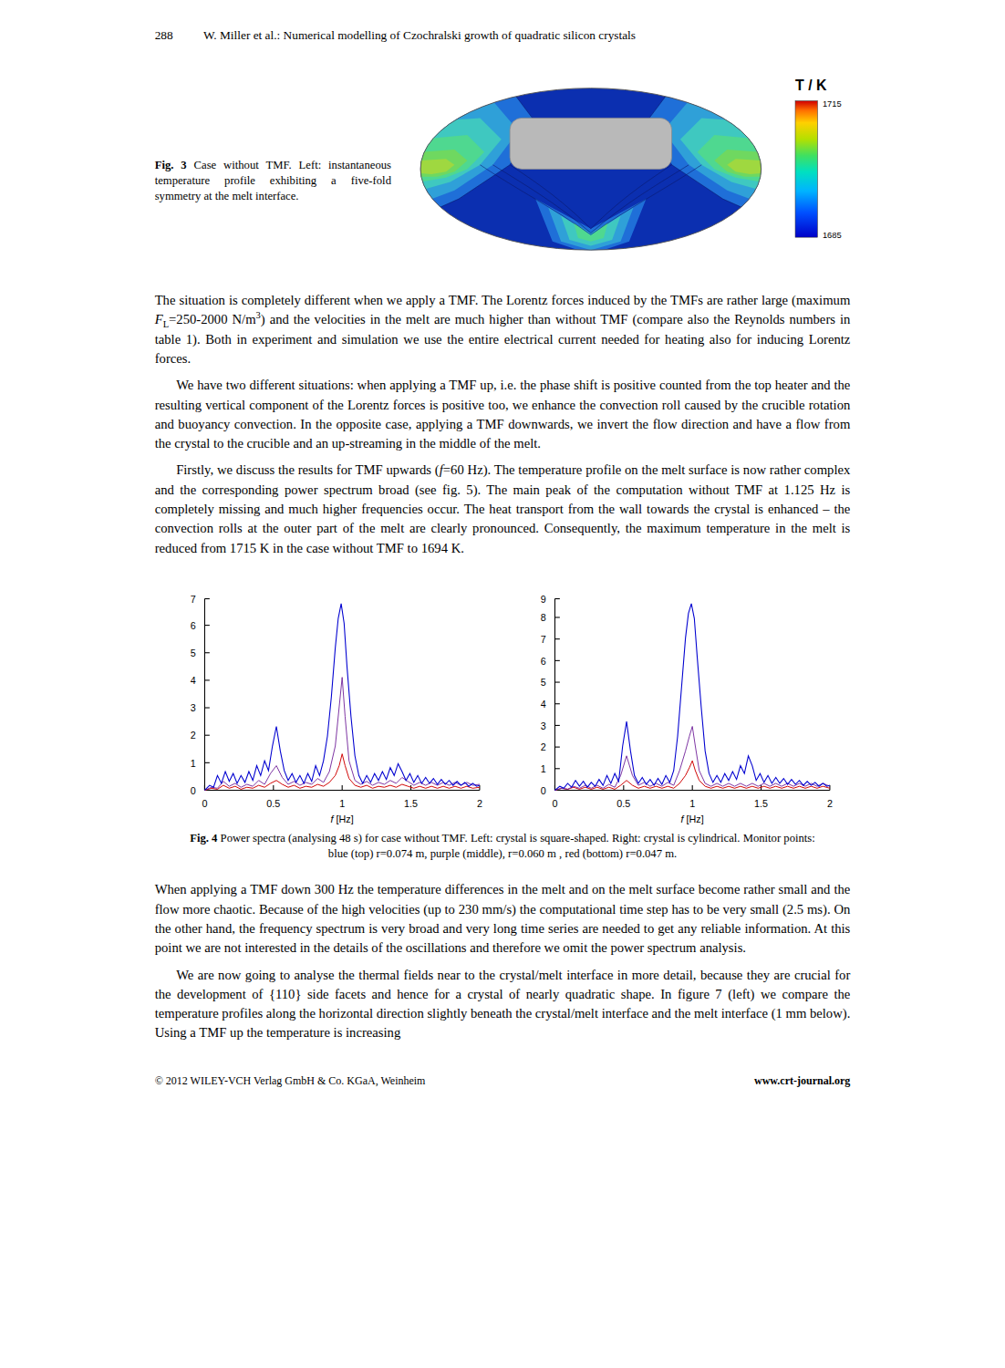288 W. Miller et al.: Numerical modelling of Czochralski growth of quadratic silicon crystals
Fig. 3 Case without TMF. Left: instantaneous temperature profile exhibiting a five-fold symmetry at the melt interface.
T / K 1715 1685
The situation is completely different when we apply a TMF. The Lorentz forces induced by the TMFs are rather large (maximum FL=250-2000 N/m3) and the velocities in the melt are much higher than without TMF (compare also the Reynolds numbers in table 1). Both in experiment and simulation we use the entire electrical current needed for heating also for inducing Lorentz forces.
We have two different situations: when applying a TMF up, i.e. the phase shift is positive counted from the top heater and the resulting vertical component of the Lorentz forces is positive too, we enhance the convection roll caused by the crucible rotation and buoyancy convection. In the opposite case, applying a TMF downwards, we invert the flow direction and have a flow from the crystal to the crucible and an up-streaming in the middle of the melt.
Firstly, we discuss the results for TMF upwards (f=60 Hz). The temperature profile on the melt surface is now rather complex and the corresponding power spectrum broad (see fig. 5). The main peak of the computation without TMF at 1.125 Hz is completely missing and much higher frequencies occur. The heat transport from the wall towards the crystal is enhanced – the convection rolls at the outer part of the melt are clearly pronounced. Consequently, the maximum temperature in the melt is reduced from 1715 K in the case without TMF to 1694 K.
0 1 2 3 4 5 6 7 0 0.5 1 1.5 2 f [Hz] 0 1 2 3 4 5 6 7 8 9 0 0.5 1 1.5 2 f [Hz]
Fig. 4 Power spectra (analysing 48 s) for case without TMF. Left: crystal is square-shaped. Right: crystal is cylindrical. Monitor points: blue (top) r=0.074 m, purple (middle), r=0.060 m , red (bottom) r=0.047 m.
When applying a TMF down 300 Hz the temperature differences in the melt and on the melt surface become rather small and the flow more chaotic. Because of the high velocities (up to 230 mm/s) the computational time step has to be very small (2.5 ms). On the other hand, the frequency spectrum is very broad and very long time series are needed to get any reliable information. At this point we are not interested in the details of the oscillations and therefore we omit the power spectrum analysis.
We are now going to analyse the thermal fields near to the crystal/melt interface in more detail, because they are crucial for the development of {110} side facets and hence for a crystal of nearly quadratic shape. In figure 7 (left) we compare the temperature profiles along the horizontal direction slightly beneath the crystal/melt interface and the melt interface (1 mm below). Using a TMF up the temperature is increasing
© 2012 WILEY-VCH Verlag GmbH & Co. KGaA, Weinheim www.crt-journal.org